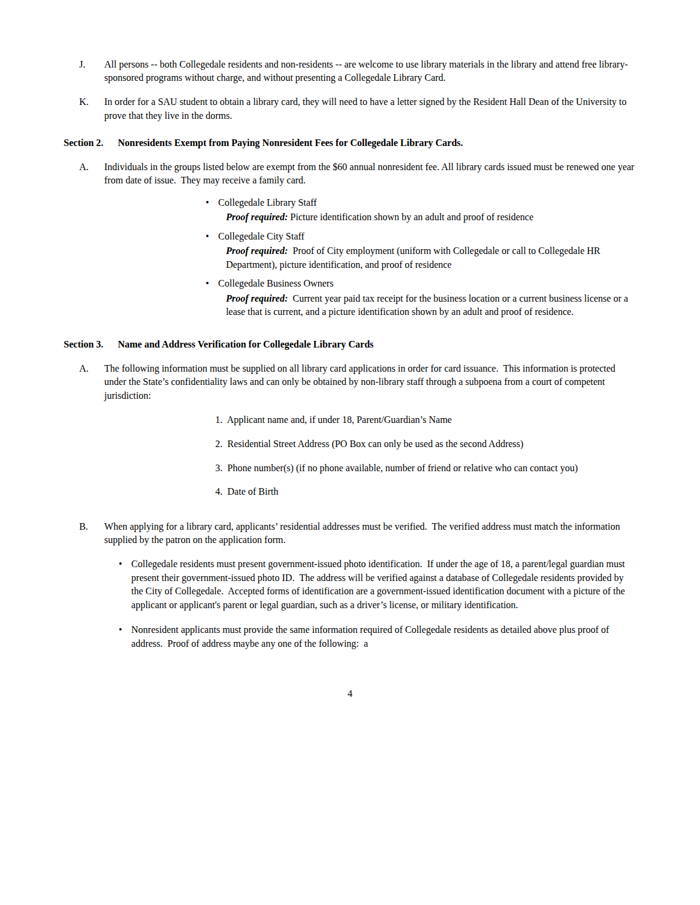J.
All persons -- both Collegedale residents and non-residents -- are welcome to use library materials in the library and attend free library-sponsored programs without charge, and without presenting a Collegedale Library Card.
K.
In order for a SAU student to obtain a library card, they will need to have a letter signed by the Resident Hall Dean of the University to prove that they live in the dorms.
Section 2. Nonresidents Exempt from Paying Nonresident Fees for Collegedale Library Cards.
A.
Individuals in the groups listed below are exempt from the $60 annual nonresident fee. All library cards issued must be renewed one year from date of issue. They may receive a family card.
Collegedale Library Staff
Proof required: Picture identification shown by an adult and proof of residence
Collegedale City Staff
Proof required: Proof of City employment (uniform with Collegedale or call to Collegedale HR Department), picture identification, and proof of residence
Collegedale Business Owners
Proof required: Current year paid tax receipt for the business location or a current business license or a lease that is current, and a picture identification shown by an adult and proof of residence.
Section 3. Name and Address Verification for Collegedale Library Cards
A.
The following information must be supplied on all library card applications in order for card issuance. This information is protected under the State’s confidentiality laws and can only be obtained by non-library staff through a subpoena from a court of competent jurisdiction:
1. Applicant name and, if under 18, Parent/Guardian’s Name
2. Residential Street Address (PO Box can only be used as the second Address)
3. Phone number(s) (if no phone available, number of friend or relative who can contact you)
4. Date of Birth
B.
When applying for a library card, applicants’ residential addresses must be verified. The verified address must match the information supplied by the patron on the application form.
Collegedale residents must present government-issued photo identification. If under the age of 18, a parent/legal guardian must present their government-issued photo ID. The address will be verified against a database of Collegedale residents provided by the City of Collegedale. Accepted forms of identification are a government-issued identification document with a picture of the applicant or applicant's parent or legal guardian, such as a driver’s license, or military identification.
Nonresident applicants must provide the same information required of Collegedale residents as detailed above plus proof of address. Proof of address maybe any one of the following: a
4